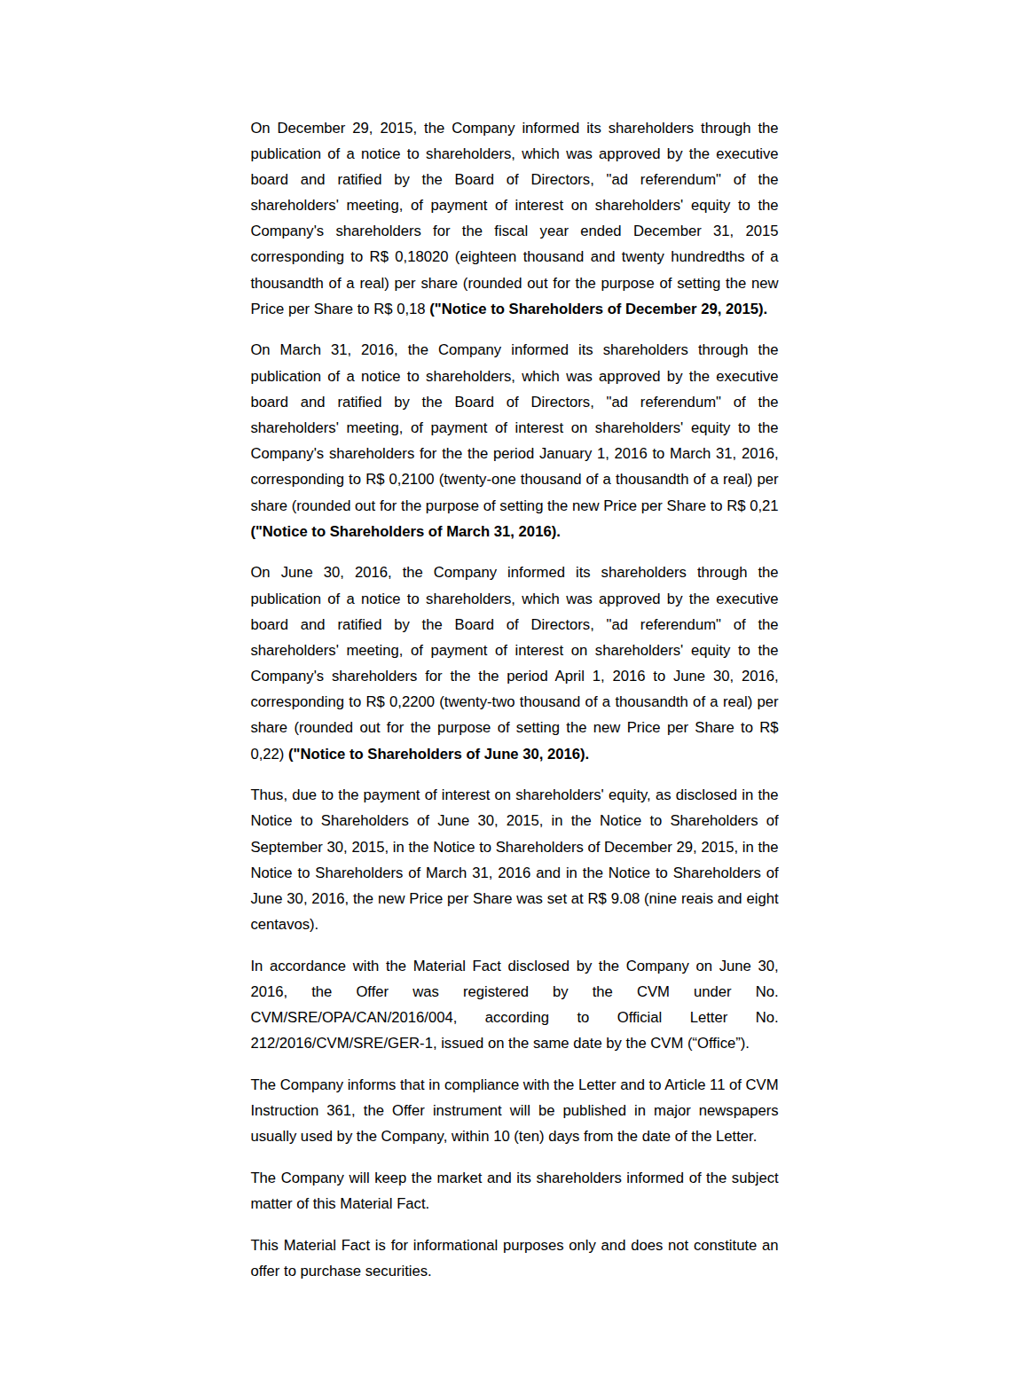On December 29, 2015, the Company informed its shareholders through the publication of a notice to shareholders, which was approved by the executive board and ratified by the Board of Directors, "ad referendum" of the shareholders' meeting, of payment of interest on shareholders' equity to the Company's shareholders for the fiscal year ended December 31, 2015 corresponding to R$ 0,18020 (eighteen thousand and twenty hundredths of a thousandth of a real) per share (rounded out for the purpose of setting the new Price per Share to R$ 0,18 ("Notice to Shareholders of December 29, 2015).
On March 31, 2016, the Company informed its shareholders through the publication of a notice to shareholders, which was approved by the executive board and ratified by the Board of Directors, "ad referendum" of the shareholders' meeting, of payment of interest on shareholders' equity to the Company's shareholders for the the period January 1, 2016 to March 31, 2016, corresponding to R$ 0,2100 (twenty-one thousand of a thousandth of a real) per share (rounded out for the purpose of setting the new Price per Share to R$ 0,21 ("Notice to Shareholders of March 31, 2016).
On June 30, 2016, the Company informed its shareholders through the publication of a notice to shareholders, which was approved by the executive board and ratified by the Board of Directors, "ad referendum" of the shareholders' meeting, of payment of interest on shareholders' equity to the Company's shareholders for the the period April 1, 2016 to June 30, 2016, corresponding to R$ 0,2200 (twenty-two thousand of a thousandth of a real) per share (rounded out for the purpose of setting the new Price per Share to R$ 0,22) ("Notice to Shareholders of June 30, 2016).
Thus, due to the payment of interest on shareholders' equity, as disclosed in the Notice to Shareholders of June 30, 2015, in the Notice to Shareholders of September 30, 2015, in the Notice to Shareholders of December 29, 2015, in the Notice to Shareholders of March 31, 2016 and in the Notice to Shareholders of June 30, 2016, the new Price per Share was set at R$ 9.08 (nine reais and eight centavos).
In accordance with the Material Fact disclosed by the Company on June 30, 2016, the Offer was registered by the CVM under No. CVM/SRE/OPA/CAN/2016/004, according to Official Letter No. 212/2016/CVM/SRE/GER-1, issued on the same date by the CVM (“Office”).
The Company informs that in compliance with the Letter and to Article 11 of CVM Instruction 361, the Offer instrument will be published in major newspapers usually used by the Company, within 10 (ten) days from the date of the Letter.
The Company will keep the market and its shareholders informed of the subject matter of this Material Fact.
This Material Fact is for informational purposes only and does not constitute an offer to purchase securities.